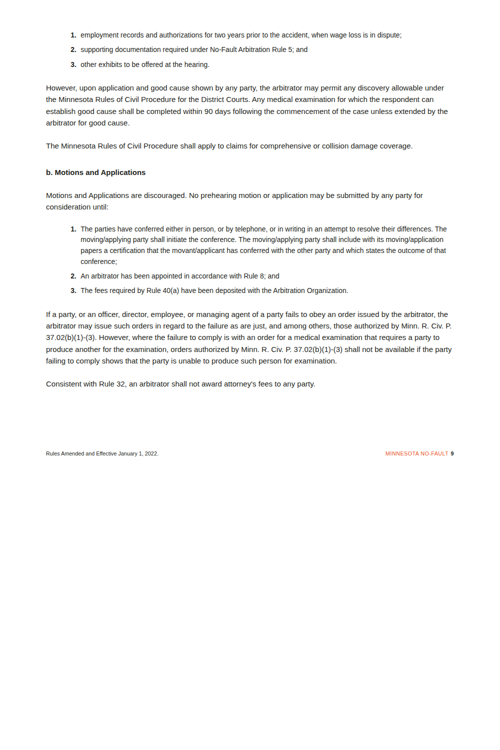employment records and authorizations for two years prior to the accident, when wage loss is in dispute;
supporting documentation required under No-Fault Arbitration Rule 5; and
other exhibits to be offered at the hearing.
However, upon application and good cause shown by any party, the arbitrator may permit any discovery allowable under the Minnesota Rules of Civil Procedure for the District Courts. Any medical examination for which the respondent can establish good cause shall be completed within 90 days following the commencement of the case unless extended by the arbitrator for good cause.
The Minnesota Rules of Civil Procedure shall apply to claims for comprehensive or collision damage coverage.
b. Motions and Applications
Motions and Applications are discouraged. No prehearing motion or application may be submitted by any party for consideration until:
The parties have conferred either in person, or by telephone, or in writing in an attempt to resolve their differences. The moving/applying party shall initiate the conference. The moving/applying party shall include with its moving/application papers a certification that the movant/applicant has conferred with the other party and which states the outcome of that conference;
An arbitrator has been appointed in accordance with Rule 8; and
The fees required by Rule 40(a) have been deposited with the Arbitration Organization.
If a party, or an officer, director, employee, or managing agent of a party fails to obey an order issued by the arbitrator, the arbitrator may issue such orders in regard to the failure as are just, and among others, those authorized by Minn. R. Civ. P. 37.02(b)(1)-(3). However, where the failure to comply is with an order for a medical examination that requires a party to produce another for the examination, orders authorized by Minn. R. Civ. P. 37.02(b)(1)-(3) shall not be available if the party failing to comply shows that the party is unable to produce such person for examination.
Consistent with Rule 32, an arbitrator shall not award attorney's fees to any party.
Rules Amended and Effective January 1, 2022.
MINNESOTA NO-FAULT9